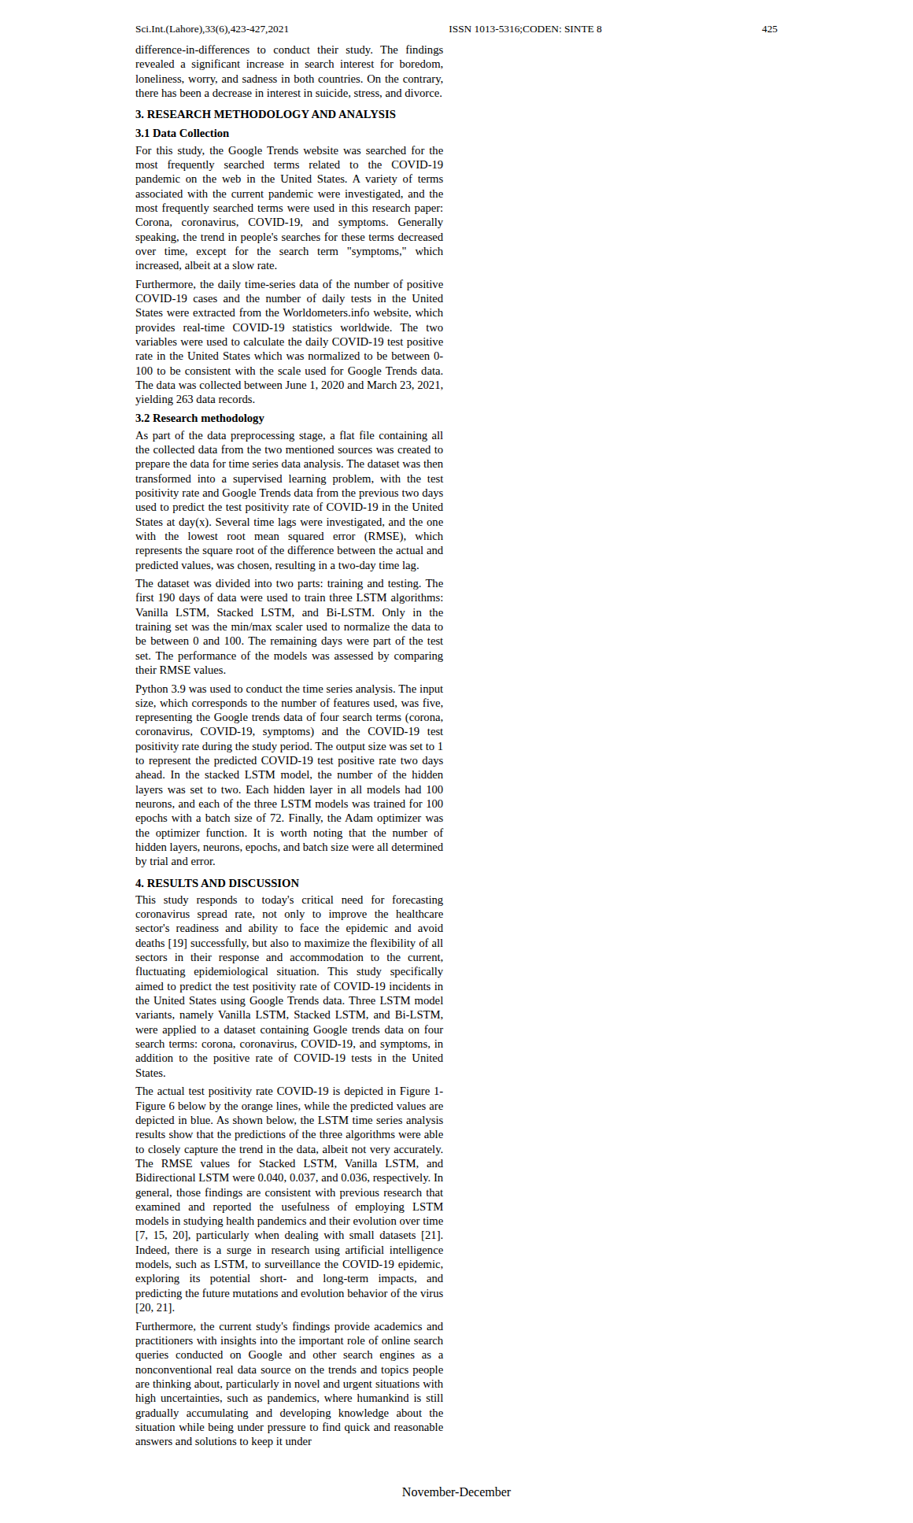Sci.Int.(Lahore),33(6),423-427,2021 ISSN 1013-5316;CODEN: SINTE 8 425
difference-in-differences to conduct their study. The findings revealed a significant increase in search interest for boredom, loneliness, worry, and sadness in both countries. On the contrary, there has been a decrease in interest in suicide, stress, and divorce.
3. RESEARCH METHODOLOGY AND ANALYSIS
3.1 Data Collection
For this study, the Google Trends website was searched for the most frequently searched terms related to the COVID-19 pandemic on the web in the United States. A variety of terms associated with the current pandemic were investigated, and the most frequently searched terms were used in this research paper: Corona, coronavirus, COVID-19, and symptoms. Generally speaking, the trend in people's searches for these terms decreased over time, except for the search term "symptoms," which increased, albeit at a slow rate.
Furthermore, the daily time-series data of the number of positive COVID-19 cases and the number of daily tests in the United States were extracted from the Worldometers.info website, which provides real-time COVID-19 statistics worldwide. The two variables were used to calculate the daily COVID-19 test positive rate in the United States which was normalized to be between 0-100 to be consistent with the scale used for Google Trends data. The data was collected between June 1, 2020 and March 23, 2021, yielding 263 data records.
3.2 Research methodology
As part of the data preprocessing stage, a flat file containing all the collected data from the two mentioned sources was created to prepare the data for time series data analysis. The dataset was then transformed into a supervised learning problem, with the test positivity rate and Google Trends data from the previous two days used to predict the test positivity rate of COVID-19 in the United States at day(x). Several time lags were investigated, and the one with the lowest root mean squared error (RMSE), which represents the square root of the difference between the actual and predicted values, was chosen, resulting in a two-day time lag.
The dataset was divided into two parts: training and testing. The first 190 days of data were used to train three LSTM algorithms: Vanilla LSTM, Stacked LSTM, and Bi-LSTM. Only in the training set was the min/max scaler used to normalize the data to be between 0 and 100. The remaining days were part of the test set. The performance of the models was assessed by comparing their RMSE values.
Python 3.9 was used to conduct the time series analysis. The input size, which corresponds to the number of features used, was five, representing the Google trends data of four search terms (corona, coronavirus, COVID-19, symptoms) and the COVID-19 test positivity rate during the study period. The output size was set to 1 to represent the predicted COVID-19 test positive rate two days ahead. In the stacked LSTM model, the number of the hidden layers was set to two. Each hidden layer in all models had 100 neurons, and each of the three LSTM models was trained for 100 epochs with a batch size of 72. Finally, the Adam optimizer was the optimizer function. It is worth noting that the number of hidden layers, neurons, epochs, and batch size were all determined by trial and error.
4. RESULTS AND DISCUSSION
This study responds to today's critical need for forecasting coronavirus spread rate, not only to improve the healthcare sector's readiness and ability to face the epidemic and avoid deaths [19] successfully, but also to maximize the flexibility of all sectors in their response and accommodation to the current, fluctuating epidemiological situation. This study specifically aimed to predict the test positivity rate of COVID-19 incidents in the United States using Google Trends data. Three LSTM model variants, namely Vanilla LSTM, Stacked LSTM, and Bi-LSTM, were applied to a dataset containing Google trends data on four search terms: corona, coronavirus, COVID-19, and symptoms, in addition to the positive rate of COVID-19 tests in the United States.
The actual test positivity rate COVID-19 is depicted in Figure 1- Figure 6 below by the orange lines, while the predicted values are depicted in blue. As shown below, the LSTM time series analysis results show that the predictions of the three algorithms were able to closely capture the trend in the data, albeit not very accurately. The RMSE values for Stacked LSTM, Vanilla LSTM, and Bidirectional LSTM were 0.040, 0.037, and 0.036, respectively. In general, those findings are consistent with previous research that examined and reported the usefulness of employing LSTM models in studying health pandemics and their evolution over time [7, 15, 20], particularly when dealing with small datasets [21]. Indeed, there is a surge in research using artificial intelligence models, such as LSTM, to surveillance the COVID-19 epidemic, exploring its potential short- and long-term impacts, and predicting the future mutations and evolution behavior of the virus [20, 21].
Furthermore, the current study's findings provide academics and practitioners with insights into the important role of online search queries conducted on Google and other search engines as a nonconventional real data source on the trends and topics people are thinking about, particularly in novel and urgent situations with high uncertainties, such as pandemics, where humankind is still gradually accumulating and developing knowledge about the situation while being under pressure to find quick and reasonable answers and solutions to keep it under
November-December